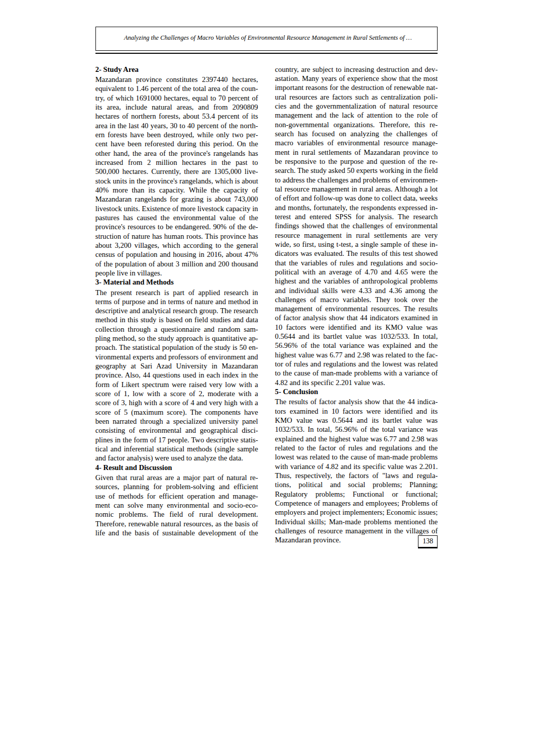Analyzing the Challenges of Macro Variables of Environmental Resource Management in Rural Settlements of …
2- Study Area
Mazandaran province constitutes 2397440 hectares, equivalent to 1.46 percent of the total area of the country, of which 1691000 hectares, equal to 70 percent of its area, include natural areas, and from 2090809 hectares of northern forests, about 53.4 percent of its area in the last 40 years, 30 to 40 percent of the northern forests have been destroyed, while only two percent have been reforested during this period. On the other hand, the area of the province's rangelands has increased from 2 million hectares in the past to 500,000 hectares. Currently, there are 1305,000 livestock units in the province's rangelands, which is about 40% more than its capacity. While the capacity of Mazandaran rangelands for grazing is about 743,000 livestock units. Existence of more livestock capacity in pastures has caused the environmental value of the province's resources to be endangered. 90% of the destruction of nature has human roots. This province has about 3,200 villages, which according to the general census of population and housing in 2016, about 47% of the population of about 3 million and 200 thousand people live in villages.
3- Material and Methods
The present research is part of applied research in terms of purpose and in terms of nature and method in descriptive and analytical research group. The research method in this study is based on field studies and data collection through a questionnaire and random sampling method, so the study approach is quantitative approach. The statistical population of the study is 50 environmental experts and professors of environment and geography at Sari Azad University in Mazandaran province. Also, 44 questions used in each index in the form of Likert spectrum were raised very low with a score of 1, low with a score of 2, moderate with a score of 3, high with a score of 4 and very high with a score of 5 (maximum score). The components have been narrated through a specialized university panel consisting of environmental and geographical disciplines in the form of 17 people. Two descriptive statistical and inferential statistical methods (single sample and factor analysis) were used to analyze the data.
4- Result and Discussion
Given that rural areas are a major part of natural resources, planning for problem-solving and efficient use of methods for efficient operation and management can solve many environmental and socio-economic problems. The field of rural development. Therefore, renewable natural resources, as the basis of life and the basis of sustainable development of the country, are subject to increasing destruction and devastation. Many years of experience show that the most important reasons for the destruction of renewable natural resources are factors such as centralization policies and the governmentalization of natural resource management and the lack of attention to the role of non-governmental organizations. Therefore, this research has focused on analyzing the challenges of macro variables of environmental resource management in rural settlements of Mazandaran province to be responsive to the purpose and question of the research. The study asked 50 experts working in the field to address the challenges and problems of environmental resource management in rural areas. Although a lot of effort and follow-up was done to collect data, weeks and months, fortunately, the respondents expressed interest and entered SPSS for analysis. The research findings showed that the challenges of environmental resource management in rural settlements are very wide, so first, using t-test, a single sample of these indicators was evaluated. The results of this test showed that the variables of rules and regulations and socio-political with an average of 4.70 and 4.65 were the highest and the variables of anthropological problems and individual skills were 4.33 and 4.36 among the challenges of macro variables. They took over the management of environmental resources. The results of factor analysis show that 44 indicators examined in 10 factors were identified and its KMO value was 0.5644 and its bartlet value was 1032/533. In total, 56.96% of the total variance was explained and the highest value was 6.77 and 2.98 was related to the factor of rules and regulations and the lowest was related to the cause of man-made problems with a variance of 4.82 and its specific 2.201 value was.
5- Conclusion
The results of factor analysis show that the 44 indicators examined in 10 factors were identified and its KMO value was 0.5644 and its bartlet value was 1032/533. In total, 56.96% of the total variance was explained and the highest value was 6.77 and 2.98 was related to the factor of rules and regulations and the lowest was related to the cause of man-made problems with variance of 4.82 and its specific value was 2.201. Thus, respectively, the factors of "laws and regulations, political and social problems; Planning; Regulatory problems; Functional or functional; Competence of managers and employees; Problems of employers and project implementers; Economic issues; Individual skills; Man-made problems mentioned the challenges of resource management in the villages of Mazandaran province.
138